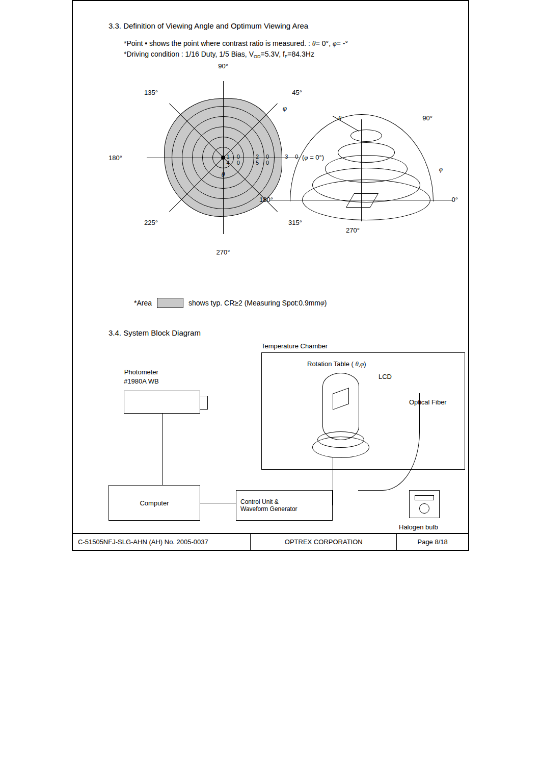3.3. Definition of Viewing Angle and Optimum Viewing Area
*Point • shows the point where contrast ratio is measured. : θ= 0°, φ= -°
*Driving condition : 1/16 Duty, 1/5 Bias, VOD=5.3V, fF=84.3Hz
90°
135°
45°
180°
225°
315°
270°
(φ = 0°)
10 20 30 40 50
θ
φ
θ
90°
φ
0°
180°
270°
*Area shows typ. CR≥2 (Measuring Spot:0.9mmφ)
3.4. System Block Diagram
Temperature Chamber
Rotation Table ( θ,φ)
LCD
Optical Fiber
Photometer
#1980A WB
Computer
Control Unit & Waveform Generator
Halogen bulb
C-51505NFJ-SLG-AHN (AH) No. 2005-0037
OPTREX CORPORATION
Page 8/18